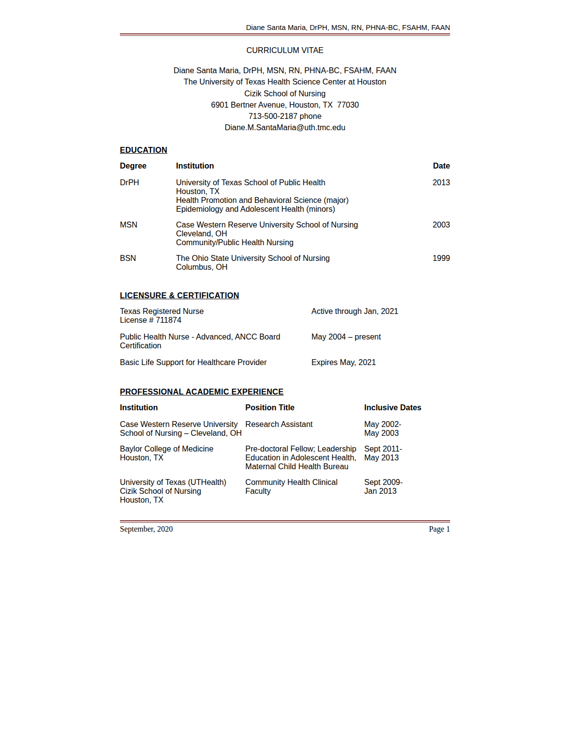Diane Santa Maria, DrPH, MSN, RN, PHNA-BC, FSAHM, FAAN
CURRICULUM VITAE
Diane Santa Maria, DrPH, MSN, RN, PHNA-BC, FSAHM, FAAN
The University of Texas Health Science Center at Houston
Cizik School of Nursing
6901 Bertner Avenue, Houston, TX 77030
713-500-2187 phone
Diane.M.SantaMaria@uth.tmc.edu
EDUCATION
| Degree | Institution | Date |
| --- | --- | --- |
| DrPH | University of Texas School of Public Health Houston, TX Health Promotion and Behavioral Science (major) Epidemiology and Adolescent Health (minors) | 2013 |
| MSN | Case Western Reserve University School of Nursing Cleveland, OH Community/Public Health Nursing | 2003 |
| BSN | The Ohio State University School of Nursing Columbus, OH | 1999 |
LICENSURE & CERTIFICATION
| Texas Registered Nurse License # 711874 | Active through Jan, 2021 |
| Public Health Nurse - Advanced, ANCC Board Certification | May 2004 – present |
| Basic Life Support for Healthcare Provider | Expires May, 2021 |
PROFESSIONAL ACADEMIC EXPERIENCE
| Institution | Position Title | Inclusive Dates |
| --- | --- | --- |
| Case Western Reserve University School of Nursing – Cleveland, OH | Research Assistant | May 2002- May 2003 |
| Baylor College of Medicine Houston, TX | Pre-doctoral Fellow; Leadership Education in Adolescent Health, Maternal Child Health Bureau | Sept 2011- May 2013 |
| University of Texas (UTHealth) Cizik School of Nursing Houston, TX | Community Health Clinical Faculty | Sept 2009- Jan 2013 |
September, 2020 Page 1